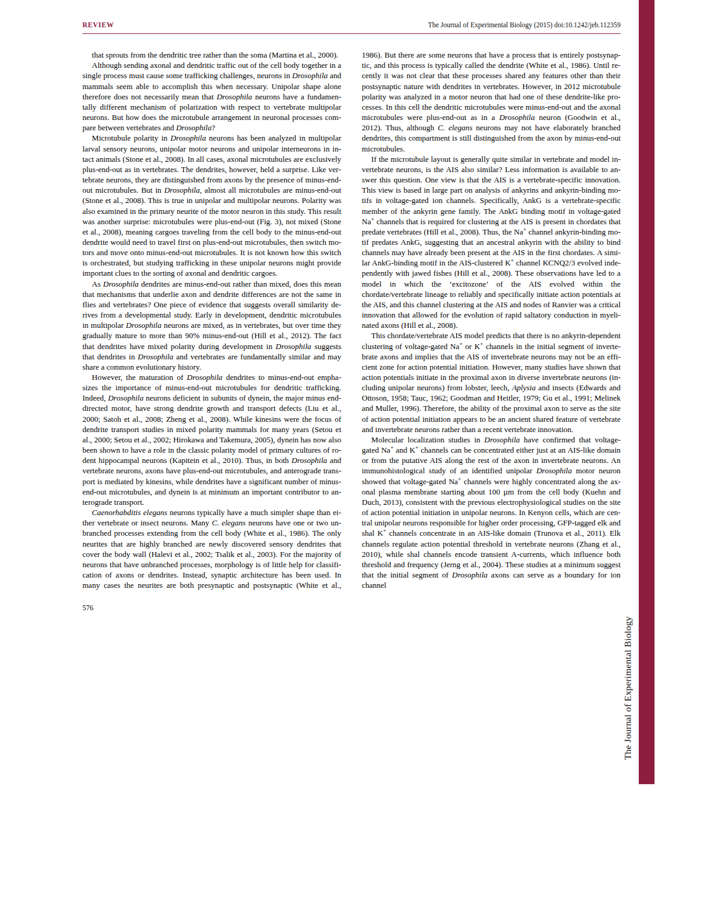Review
The Journal of Experimental Biology (2015) doi:10.1242/jeb.112359
that sprouts from the dendritic tree rather than the soma (Martina et al., 2000).
Although sending axonal and dendritic traffic out of the cell body together in a single process must cause some trafficking challenges, neurons in Drosophila and mammals seem able to accomplish this when necessary. Unipolar shape alone therefore does not necessarily mean that Drosophila neurons have a fundamentally different mechanism of polarization with respect to vertebrate multipolar neurons. But how does the microtubule arrangement in neuronal processes compare between vertebrates and Drosophila?
Microtubule polarity in Drosophila neurons has been analyzed in multipolar larval sensory neurons, unipolar motor neurons and unipolar interneurons in intact animals (Stone et al., 2008). In all cases, axonal microtubules are exclusively plus-end-out as in vertebrates. The dendrites, however, held a surprise. Like vertebrate neurons, they are distinguished from axons by the presence of minus-end-out microtubules. But in Drosophila, almost all microtubules are minus-end-out (Stone et al., 2008). This is true in unipolar and multipolar neurons. Polarity was also examined in the primary neurite of the motor neuron in this study. This result was another surprise: microtubules were plus-end-out (Fig. 3), not mixed (Stone et al., 2008), meaning cargoes traveling from the cell body to the minus-end-out dendrite would need to travel first on plus-end-out microtubules, then switch motors and move onto minus-end-out microtubules. It is not known how this switch is orchestrated, but studying trafficking in these unipolar neurons might provide important clues to the sorting of axonal and dendritic cargoes.
As Drosophila dendrites are minus-end-out rather than mixed, does this mean that mechanisms that underlie axon and dendrite differences are not the same in flies and vertebrates? One piece of evidence that suggests overall similarity derives from a developmental study. Early in development, dendritic microtubules in multipolar Drosophila neurons are mixed, as in vertebrates, but over time they gradually mature to more than 90% minus-end-out (Hill et al., 2012). The fact that dendrites have mixed polarity during development in Drosophila suggests that dendrites in Drosophila and vertebrates are fundamentally similar and may share a common evolutionary history.
However, the maturation of Drosophila dendrites to minus-end-out emphasizes the importance of minus-end-out microtubules for dendritic trafficking. Indeed, Drosophila neurons deficient in subunits of dynein, the major minus end-directed motor, have strong dendrite growth and transport defects (Liu et al., 2000; Satoh et al., 2008; Zheng et al., 2008). While kinesins were the focus of dendrite transport studies in mixed polarity mammals for many years (Setou et al., 2000; Setou et al., 2002; Hirokawa and Takemura, 2005), dynein has now also been shown to have a role in the classic polarity model of primary cultures of rodent hippocampal neurons (Kapitein et al., 2010). Thus, in both Drosophila and vertebrate neurons, axons have plus-end-out microtubules, and anterograde transport is mediated by kinesins, while dendrites have a significant number of minus-end-out microtubules, and dynein is at minimum an important contributor to anterograde transport.
Caenorhabditis elegans neurons typically have a much simpler shape than either vertebrate or insect neurons. Many C. elegans neurons have one or two unbranched processes extending from the cell body (White et al., 1986). The only neurites that are highly branched are newly discovered sensory dendrites that cover the body wall (Halevi et al., 2002; Tsalik et al., 2003). For the majority of neurons that have unbranched processes, morphology is of little help for classification of axons or dendrites. Instead, synaptic architecture has been used. In many cases the neurites are both presynaptic and postsynaptic (White et al., 1986). But there are some neurons that have a process that is entirely postsynaptic, and this process is typically called the dendrite (White et al., 1986). Until recently it was not clear that these processes shared any features other than their postsynaptic nature with dendrites in vertebrates. However, in 2012 microtubule polarity was analyzed in a motor neuron that had one of these dendrite-like processes. In this cell the dendritic microtubules were minus-end-out and the axonal microtubules were plus-end-out as in a Drosophila neuron (Goodwin et al., 2012). Thus, although C. elegans neurons may not have elaborately branched dendrites, this compartment is still distinguished from the axon by minus-end-out microtubules.
If the microtubule layout is generally quite similar in vertebrate and model invertebrate neurons, is the AIS also similar? Less information is available to answer this question. One view is that the AIS is a vertebrate-specific innovation. This view is based in large part on analysis of ankyrins and ankyrin-binding motifs in voltage-gated ion channels. Specifically, AnkG is a vertebrate-specific member of the ankyrin gene family. The AnkG binding motif in voltage-gated Na+ channels that is required for clustering at the AIS is present in chordates that predate vertebrates (Hill et al., 2008). Thus, the Na+ channel ankyrin-binding motif predates AnkG, suggesting that an ancestral ankyrin with the ability to bind channels may have already been present at the AIS in the first chordates. A similar AnkG-binding motif in the AIS-clustered K+ channel KCNQ2/3 evolved independently with jawed fishes (Hill et al., 2008). These observations have led to a model in which the ‘excitozone’ of the AIS evolved within the chordate/vertebrate lineage to reliably and specifically initiate action potentials at the AIS, and this channel clustering at the AIS and nodes of Ranvier was a critical innovation that allowed for the evolution of rapid saltatory conduction in myelinated axons (Hill et al., 2008).
This chordate/vertebrate AIS model predicts that there is no ankyrin-dependent clustering of voltage-gated Na+ or K+ channels in the initial segment of invertebrate axons and implies that the AIS of invertebrate neurons may not be an efficient zone for action potential initiation. However, many studies have shown that action potentials initiate in the proximal axon in diverse invertebrate neurons (including unipolar neurons) from lobster, leech, Aplysia and insects (Edwards and Ottoson, 1958; Tauc, 1962; Goodman and Heitler, 1979; Gu et al., 1991; Melinek and Muller, 1996). Therefore, the ability of the proximal axon to serve as the site of action potential initiation appears to be an ancient shared feature of vertebrate and invertebrate neurons rather than a recent vertebrate innovation.
Molecular localization studies in Drosophila have confirmed that voltage-gated Na+ and K+ channels can be concentrated either just at an AIS-like domain or from the putative AIS along the rest of the axon in invertebrate neurons. An immunohistological study of an identified unipolar Drosophila motor neuron showed that voltage-gated Na+ channels were highly concentrated along the axonal plasma membrane starting about 100 µm from the cell body (Kuehn and Duch, 2013), consistent with the previous electrophysiological studies on the site of action potential initiation in unipolar neurons. In Kenyon cells, which are central unipolar neurons responsible for higher order processing, GFP-tagged elk and shal K+ channels concentrate in an AIS-like domain (Trunova et al., 2011). Elk channels regulate action potential threshold in vertebrate neurons (Zhang et al., 2010), while shal channels encode transient A-currents, which influence both threshold and frequency (Jerng et al., 2004). These studies at a minimum suggest that the initial segment of Drosophila axons can serve as a boundary for ion channel
576
The Journal of Experimental Biology